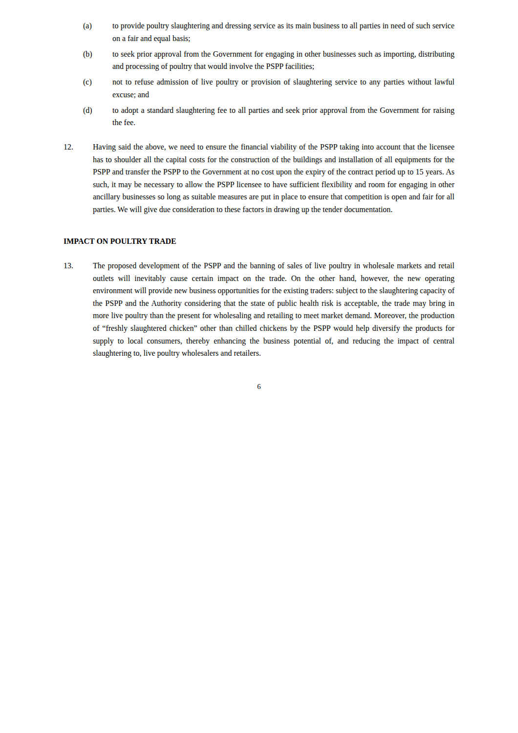(a) to provide poultry slaughtering and dressing service as its main business to all parties in need of such service on a fair and equal basis;
(b) to seek prior approval from the Government for engaging in other businesses such as importing, distributing and processing of poultry that would involve the PSPP facilities;
(c) not to refuse admission of live poultry or provision of slaughtering service to any parties without lawful excuse; and
(d) to adopt a standard slaughtering fee to all parties and seek prior approval from the Government for raising the fee.
12. Having said the above, we need to ensure the financial viability of the PSPP taking into account that the licensee has to shoulder all the capital costs for the construction of the buildings and installation of all equipments for the PSPP and transfer the PSPP to the Government at no cost upon the expiry of the contract period up to 15 years. As such, it may be necessary to allow the PSPP licensee to have sufficient flexibility and room for engaging in other ancillary businesses so long as suitable measures are put in place to ensure that competition is open and fair for all parties. We will give due consideration to these factors in drawing up the tender documentation.
IMPACT ON POULTRY TRADE
13. The proposed development of the PSPP and the banning of sales of live poultry in wholesale markets and retail outlets will inevitably cause certain impact on the trade. On the other hand, however, the new operating environment will provide new business opportunities for the existing traders: subject to the slaughtering capacity of the PSPP and the Authority considering that the state of public health risk is acceptable, the trade may bring in more live poultry than the present for wholesaling and retailing to meet market demand. Moreover, the production of “freshly slaughtered chicken” other than chilled chickens by the PSPP would help diversify the products for supply to local consumers, thereby enhancing the business potential of, and reducing the impact of central slaughtering to, live poultry wholesalers and retailers.
6